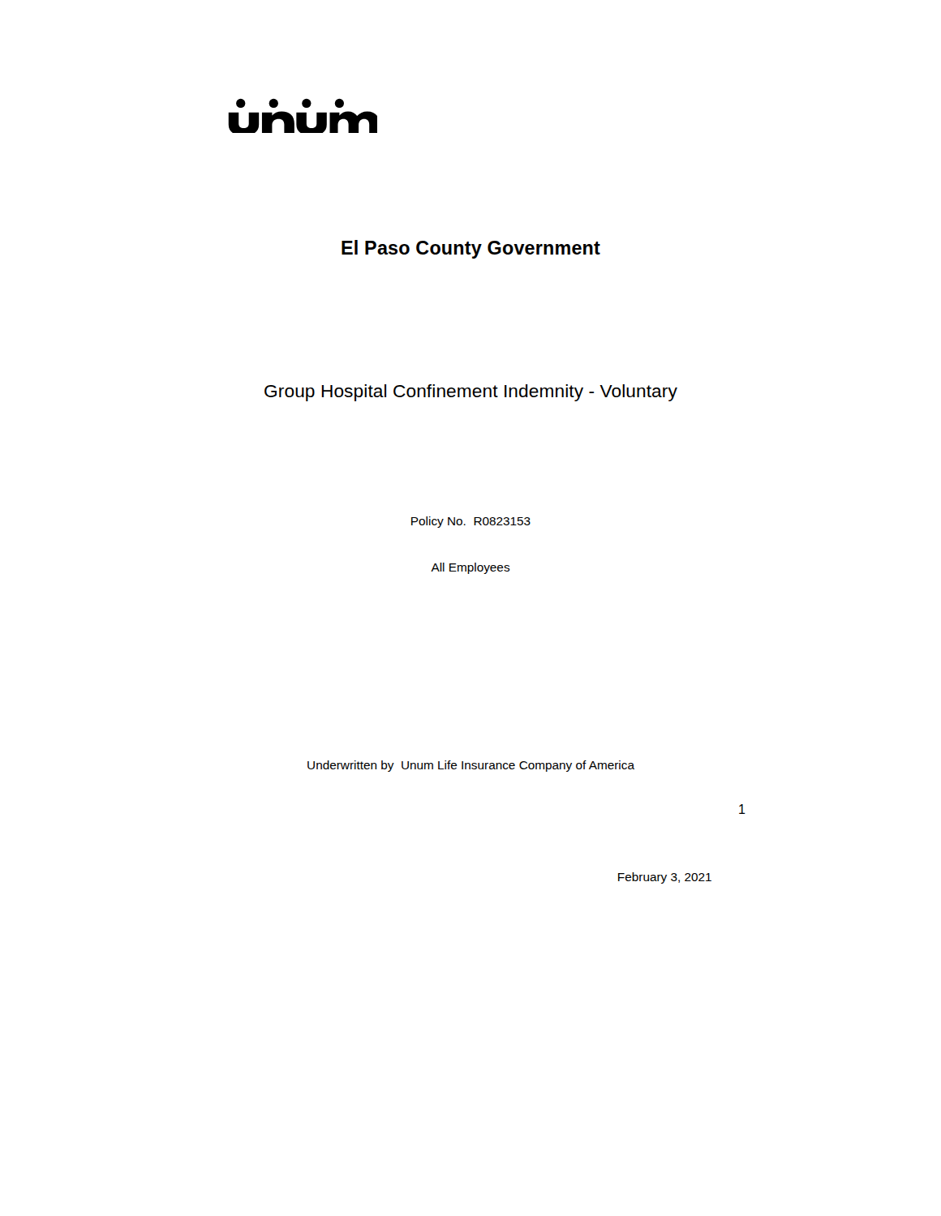R
El Paso County Government
Group Hospital Confinement Indemnity - Voluntary
Policy No. R0823153
All Employees
Underwritten by Unum Life Insurance Company of America
February 3, 2021
1